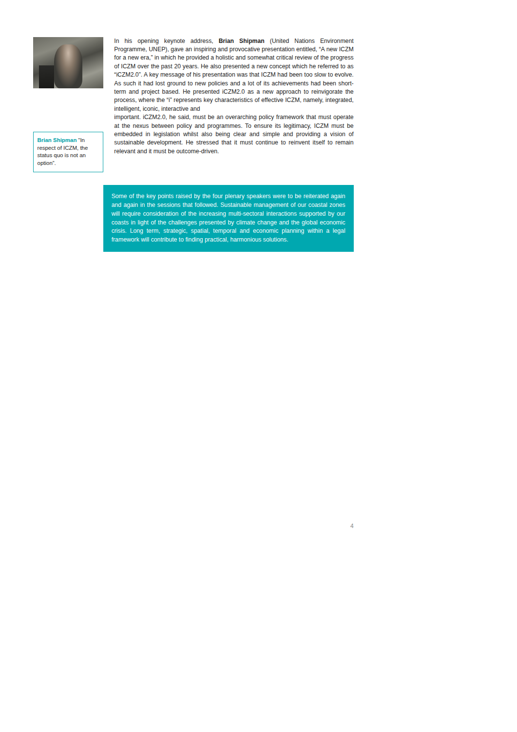In his opening keynote address, Brian Shipman (United Nations Environment Programme, UNEP), gave an inspiring and provocative presentation entitled, “A new ICZM for a new era,” in which he provided a holistic and somewhat critical review of the progress of ICZM over the past 20 years. He also presented a new concept which he referred to as “iCZM2.0”. A key message of his presentation was that ICZM had been too slow to evolve. As such it had lost ground to new policies and a lot of its achievements had been short-term and project based. He presented iCZM2.0 as a new approach to reinvigorate the process, where the “i” represents key characteristics of effective ICZM, namely, integrated, intelligent, iconic, interactive and
Brian Shipman “In respect of ICZM, the status quo is not an option”.
important. iCZM2.0, he said, must be an overarching policy framework that must operate at the nexus between policy and programmes. To ensure its legitimacy, ICZM must be embedded in legislation whilst also being clear and simple and providing a vision of sustainable development. He stressed that it must continue to reinvent itself to remain relevant and it must be outcome-driven.
Some of the key points raised by the four plenary speakers were to be reiterated again and again in the sessions that followed. Sustainable management of our coastal zones will require consideration of the increasing multi-sectoral interactions supported by our coasts in light of the challenges presented by climate change and the global economic crisis. Long term, strategic, spatial, temporal and economic planning within a legal framework will contribute to finding practical, harmonious solutions.
4